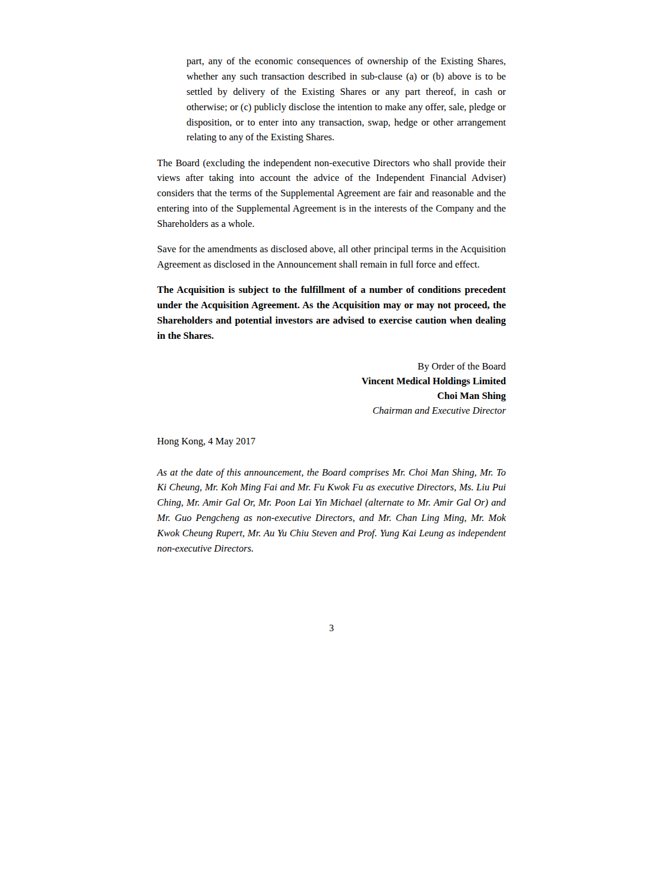part, any of the economic consequences of ownership of the Existing Shares, whether any such transaction described in sub-clause (a) or (b) above is to be settled by delivery of the Existing Shares or any part thereof, in cash or otherwise; or (c) publicly disclose the intention to make any offer, sale, pledge or disposition, or to enter into any transaction, swap, hedge or other arrangement relating to any of the Existing Shares.
The Board (excluding the independent non-executive Directors who shall provide their views after taking into account the advice of the Independent Financial Adviser) considers that the terms of the Supplemental Agreement are fair and reasonable and the entering into of the Supplemental Agreement is in the interests of the Company and the Shareholders as a whole.
Save for the amendments as disclosed above, all other principal terms in the Acquisition Agreement as disclosed in the Announcement shall remain in full force and effect.
The Acquisition is subject to the fulfillment of a number of conditions precedent under the Acquisition Agreement. As the Acquisition may or may not proceed, the Shareholders and potential investors are advised to exercise caution when dealing in the Shares.
By Order of the Board Vincent Medical Holdings Limited Choi Man Shing Chairman and Executive Director
Hong Kong, 4 May 2017
As at the date of this announcement, the Board comprises Mr. Choi Man Shing, Mr. To Ki Cheung, Mr. Koh Ming Fai and Mr. Fu Kwok Fu as executive Directors, Ms. Liu Pui Ching, Mr. Amir Gal Or, Mr. Poon Lai Yin Michael (alternate to Mr. Amir Gal Or) and Mr. Guo Pengcheng as non-executive Directors, and Mr. Chan Ling Ming, Mr. Mok Kwok Cheung Rupert, Mr. Au Yu Chiu Steven and Prof. Yung Kai Leung as independent non-executive Directors.
3